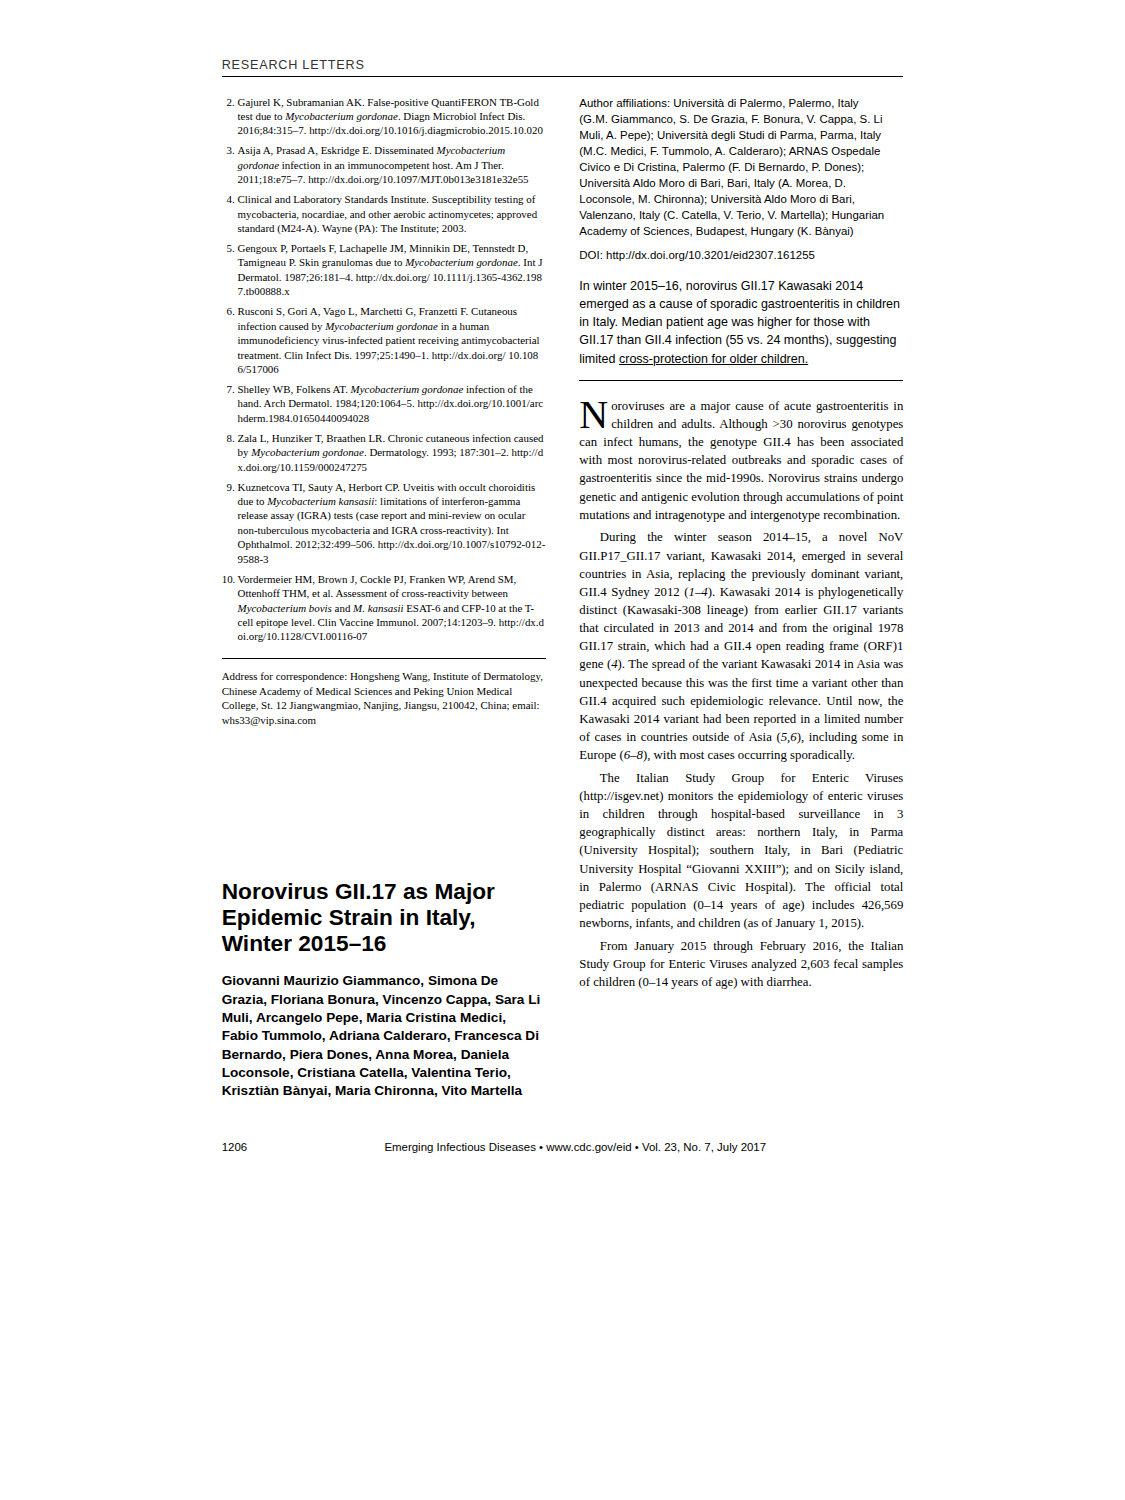RESEARCH LETTERS
Gajurel K, Subramanian AK. False-positive QuantiFERON TB-Gold test due to Mycobacterium gordonae. Diagn Microbiol Infect Dis. 2016;84:315–7. http://dx.doi.org/10.1016/j.diagmicrobio.2015.10.020
Asija A, Prasad A, Eskridge E. Disseminated Mycobacterium gordonae infection in an immunocompetent host. Am J Ther. 2011;18:e75–7. http://dx.doi.org/10.1097/MJT.0b013e3181e32e55
Clinical and Laboratory Standards Institute. Susceptibility testing of mycobacteria, nocardiae, and other aerobic actinomycetes; approved standard (M24-A). Wayne (PA): The Institute; 2003.
Gengoux P, Portaels F, Lachapelle JM, Minnikin DE, Tennstedt D, Tamigneau P. Skin granulomas due to Mycobacterium gordonae. Int J Dermatol. 1987;26:181–4. http://dx.doi.org/ 10.1111/j.1365-4362.1987.tb00888.x
Rusconi S, Gori A, Vago L, Marchetti G, Franzetti F. Cutaneous infection caused by Mycobacterium gordonae in a human immunodeficiency virus-infected patient receiving antimycobacterial treatment. Clin Infect Dis. 1997;25:1490–1. http://dx.doi.org/ 10.1086/517006
Shelley WB, Folkens AT. Mycobacterium gordonae infection of the hand. Arch Dermatol. 1984;120:1064–5. http://dx.doi.org/10.1001/archderm.1984.01650440094028
Zala L, Hunziker T, Braathen LR. Chronic cutaneous infection caused by Mycobacterium gordonae. Dermatology. 1993; 187:301–2. http://dx.doi.org/10.1159/000247275
Kuznetcova TI, Sauty A, Herbort CP. Uveitis with occult choroiditis due to Mycobacterium kansasii: limitations of interferon-gamma release assay (IGRA) tests (case report and mini-review on ocular non-tuberculous mycobacteria and IGRA cross-reactivity). Int Ophthalmol. 2012;32:499–506. http://dx.doi.org/10.1007/s10792-012-9588-3
Vordermeier HM, Brown J, Cockle PJ, Franken WP, Arend SM, Ottenhoff THM, et al. Assessment of cross-reactivity between Mycobacterium bovis and M. kansasii ESAT-6 and CFP-10 at the T-cell epitope level. Clin Vaccine Immunol. 2007;14:1203–9. http://dx.doi.org/10.1128/CVI.00116-07
Address for correspondence: Hongsheng Wang, Institute of Dermatology, Chinese Academy of Medical Sciences and Peking Union Medical College, St. 12 Jiangwangmiao, Nanjing, Jiangsu, 210042, China; email: whs33@vip.sina.com
Norovirus GII.17 as Major Epidemic Strain in Italy, Winter 2015–16
Giovanni Maurizio Giammanco, Simona De Grazia, Floriana Bonura, Vincenzo Cappa, Sara Li Muli, Arcangelo Pepe, Maria Cristina Medici, Fabio Tummolo, Adriana Calderaro, Francesca Di Bernardo, Piera Dones, Anna Morea, Daniela Loconsole, Cristiana Catella, Valentina Terio, Krisztiàn Bànyai, Maria Chironna, Vito Martella
Author affiliations: Università di Palermo, Palermo, Italy
(G.M. Giammanco, S. De Grazia, F. Bonura, V. Cappa, S. Li Muli, A. Pepe); Università degli Studi di Parma, Parma, Italy
(M.C. Medici, F. Tummolo, A. Calderaro); ARNAS Ospedale Civico e Di Cristina, Palermo (F. Di Bernardo, P. Dones); Università Aldo Moro di Bari, Bari, Italy (A. Morea, D. Loconsole, M. Chironna); Università Aldo Moro di Bari, Valenzano, Italy (C. Catella, V. Terio, V. Martella); Hungarian Academy of Sciences, Budapest, Hungary (K. Bànyai)
DOI: http://dx.doi.org/10.3201/eid2307.161255
In winter 2015–16, norovirus GII.17 Kawasaki 2014 emerged as a cause of sporadic gastroenteritis in children in Italy. Median patient age was higher for those with GII.17 than GII.4 infection (55 vs. 24 months), suggesting limited cross-protection for older children.
Noroviruses are a major cause of acute gastroenteritis in children and adults. Although >30 norovirus genotypes can infect humans, the genotype GII.4 has been associated with most norovirus-related outbreaks and sporadic cases of gastroenteritis since the mid-1990s. Norovirus strains undergo genetic and antigenic evolution through accumulations of point mutations and intragenotype and intergenotype recombination.
During the winter season 2014–15, a novel NoV GII.P17_GII.17 variant, Kawasaki 2014, emerged in several countries in Asia, replacing the previously dominant variant, GII.4 Sydney 2012 (1–4). Kawasaki 2014 is phylogenetically distinct (Kawasaki-308 lineage) from earlier GII.17 variants that circulated in 2013 and 2014 and from the original 1978 GII.17 strain, which had a GII.4 open reading frame (ORF)1 gene (4). The spread of the variant Kawasaki 2014 in Asia was unexpected because this was the first time a variant other than GII.4 acquired such epidemiologic relevance. Until now, the Kawasaki 2014 variant had been reported in a limited number of cases in countries outside of Asia (5,6), including some in Europe (6–8), with most cases occurring sporadically.
The Italian Study Group for Enteric Viruses (http://isgev.net) monitors the epidemiology of enteric viruses in children through hospital-based surveillance in 3 geographically distinct areas: northern Italy, in Parma (University Hospital); southern Italy, in Bari (Pediatric University Hospital “Giovanni XXIII”); and on Sicily island, in Palermo (ARNAS Civic Hospital). The official total pediatric population (0–14 years of age) includes 426,569 newborns, infants, and children (as of January 1, 2015).
From January 2015 through February 2016, the Italian Study Group for Enteric Viruses analyzed 2,603 fecal samples of children (0–14 years of age) with diarrhea.
1206
Emerging Infectious Diseases • www.cdc.gov/eid • Vol. 23, No. 7, July 2017